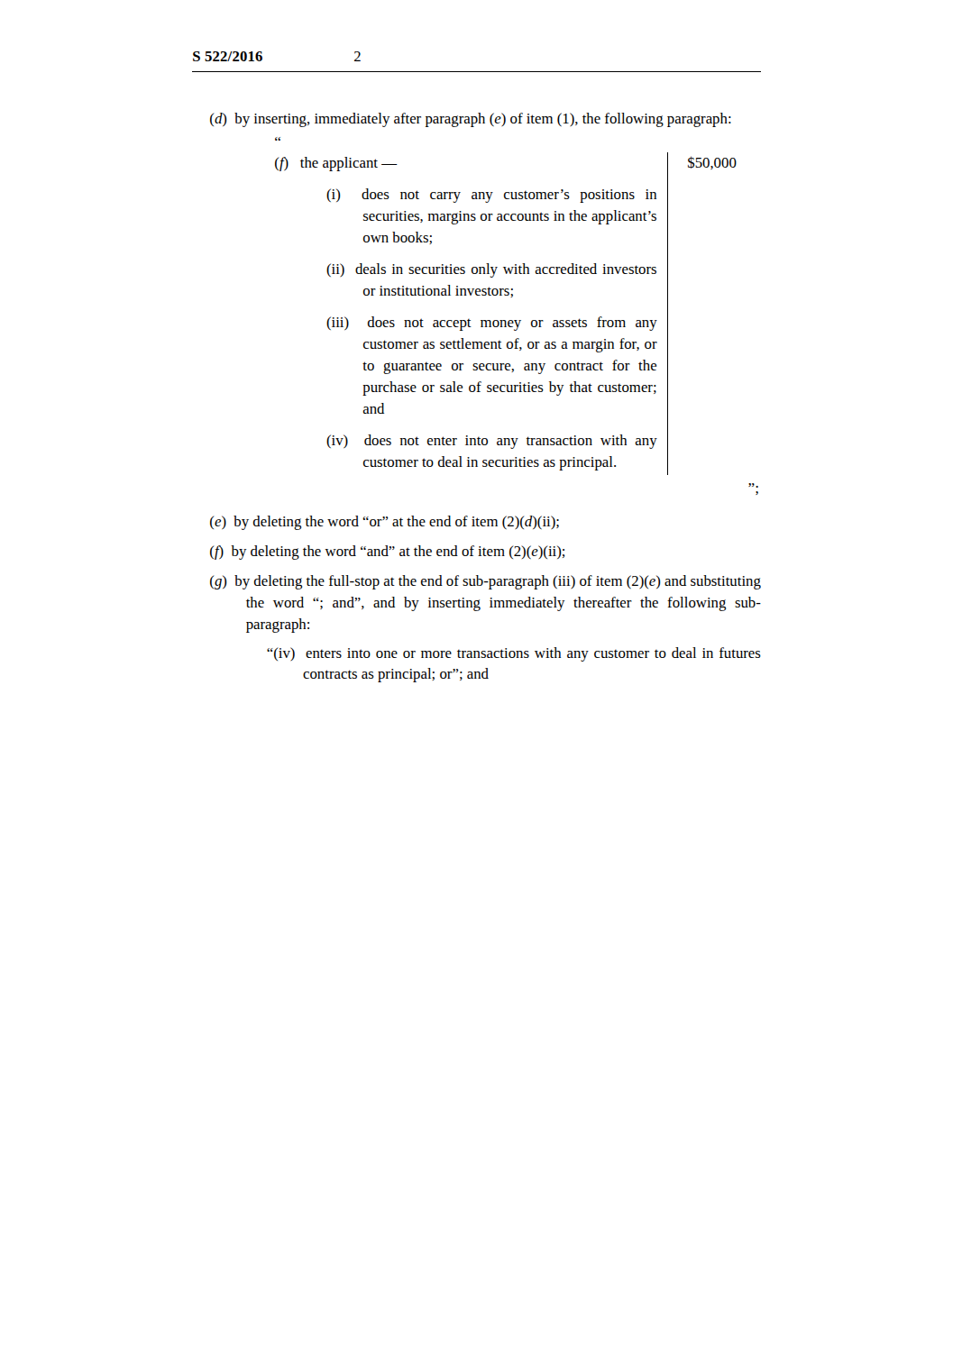S 522/2016 2
(d) by inserting, immediately after paragraph (e) of item (1), the following paragraph:
“
(f) the applicant —
(i) does not carry any customer’s positions in securities, margins or accounts in the applicant’s own books;
(ii) deals in securities only with accredited investors or institutional investors;
(iii) does not accept money or assets from any customer as settlement of, or as a margin for, or to guarantee or secure, any contract for the purchase or sale of securities by that customer; and
(iv) does not enter into any transaction with any customer to deal in securities as principal.
$50,000
”;
(e) by deleting the word “or” at the end of item (2)(d)(ii);
(f) by deleting the word “and” at the end of item (2)(e)(ii);
(g) by deleting the full-stop at the end of sub-paragraph (iii) of item (2)(e) and substituting the word “; and”, and by inserting immediately thereafter the following sub-paragraph:
“(iv) enters into one or more transactions with any customer to deal in futures contracts as principal; or”; and